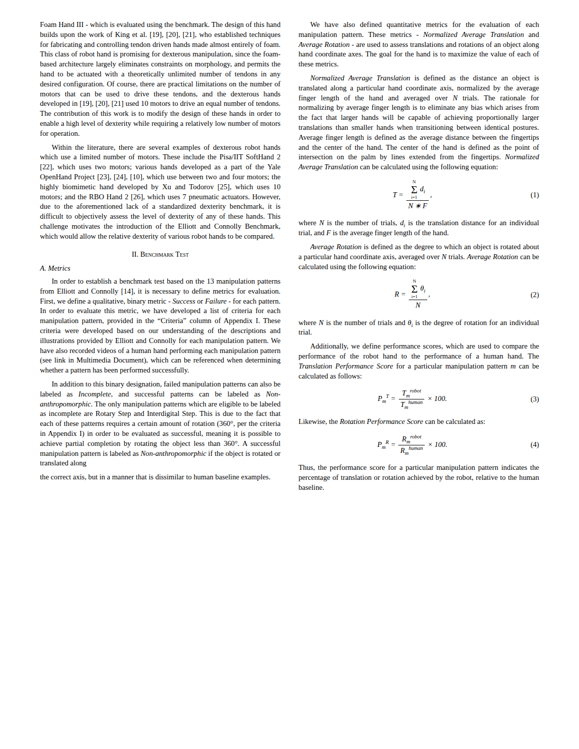Foam Hand III - which is evaluated using the benchmark. The design of this hand builds upon the work of King et al. [19], [20], [21], who established techniques for fabricating and controlling tendon driven hands made almost entirely of foam. This class of robot hand is promising for dexterous manipulation, since the foam-based architecture largely eliminates constraints on morphology, and permits the hand to be actuated with a theoretically unlimited number of tendons in any desired configuration. Of course, there are practical limitations on the number of motors that can be used to drive these tendons, and the dexterous hands developed in [19], [20], [21] used 10 motors to drive an equal number of tendons. The contribution of this work is to modify the design of these hands in order to enable a high level of dexterity while requiring a relatively low number of motors for operation.
Within the literature, there are several examples of dexterous robot hands which use a limited number of motors. These include the Pisa/IIT SoftHand 2 [22], which uses two motors; various hands developed as a part of the Yale OpenHand Project [23], [24], [10], which use between two and four motors; the highly biomimetic hand developed by Xu and Todorov [25], which uses 10 motors; and the RBO Hand 2 [26], which uses 7 pneumatic actuators. However, due to the aforementioned lack of a standardized dexterity benchmark, it is difficult to objectively assess the level of dexterity of any of these hands. This challenge motivates the introduction of the Elliott and Connolly Benchmark, which would allow the relative dexterity of various robot hands to be compared.
II. Benchmark Test
A. Metrics
In order to establish a benchmark test based on the 13 manipulation patterns from Elliott and Connolly [14], it is necessary to define metrics for evaluation. First, we define a qualitative, binary metric - Success or Failure - for each pattern. In order to evaluate this metric, we have developed a list of criteria for each manipulation pattern, provided in the “Criteria” column of Appendix I. These criteria were developed based on our understanding of the descriptions and illustrations provided by Elliott and Connolly for each manipulation pattern. We have also recorded videos of a human hand performing each manipulation pattern (see link in Multimedia Document), which can be referenced when determining whether a pattern has been performed successfully.
In addition to this binary designation, failed manipulation patterns can also be labeled as Incomplete, and successful patterns can be labeled as Non-anthropomorphic. The only manipulation patterns which are eligible to be labeled as incomplete are Rotary Step and Interdigital Step. This is due to the fact that each of these patterns requires a certain amount of rotation (360°, per the criteria in Appendix I) in order to be evaluated as successful, meaning it is possible to achieve partial completion by rotating the object less than 360°. A successful manipulation pattern is labeled as Non-anthropomorphic if the object is rotated or translated along
the correct axis, but in a manner that is dissimilar to human baseline examples.
We have also defined quantitative metrics for the evaluation of each manipulation pattern. These metrics - Normalized Average Translation and Average Rotation - are used to assess translations and rotations of an object along hand coordinate axes. The goal for the hand is to maximize the value of each of these metrics.
Normalized Average Translation is defined as the distance an object is translated along a particular hand coordinate axis, normalized by the average finger length of the hand and averaged over N trials. The rationale for normalizing by average finger length is to eliminate any bias which arises from the fact that larger hands will be capable of achieving proportionally larger translations than smaller hands when transitioning between identical postures. Average finger length is defined as the average distance between the fingertips and the center of the hand. The center of the hand is defined as the point of intersection on the palm by lines extended from the fingertips. Normalized Average Translation can be calculated using the following equation:
T = NΣi=1 di N ∗ F , (1)
where N is the number of trials, di is the translation distance for an individual trial, and F is the average finger length of the hand.
Average Rotation is defined as the degree to which an object is rotated about a particular hand coordinate axis, averaged over N trials. Average Rotation can be calculated using the following equation:
R = NΣi=1 θi N , (2)
where N is the number of trials and θi is the degree of rotation for an individual trial.
Additionally, we define performance scores, which are used to compare the performance of the robot hand to the performance of a human hand. The Translation Performance Score for a particular manipulation pattern m can be calculated as follows:
PmT = Tmrobot Tmhuman × 100. (3)
Likewise, the Rotation Performance Score can be calculated as:
PmR = Rmrobot Rmhuman × 100. (4)
Thus, the performance score for a particular manipulation pattern indicates the percentage of translation or rotation achieved by the robot, relative to the human baseline.